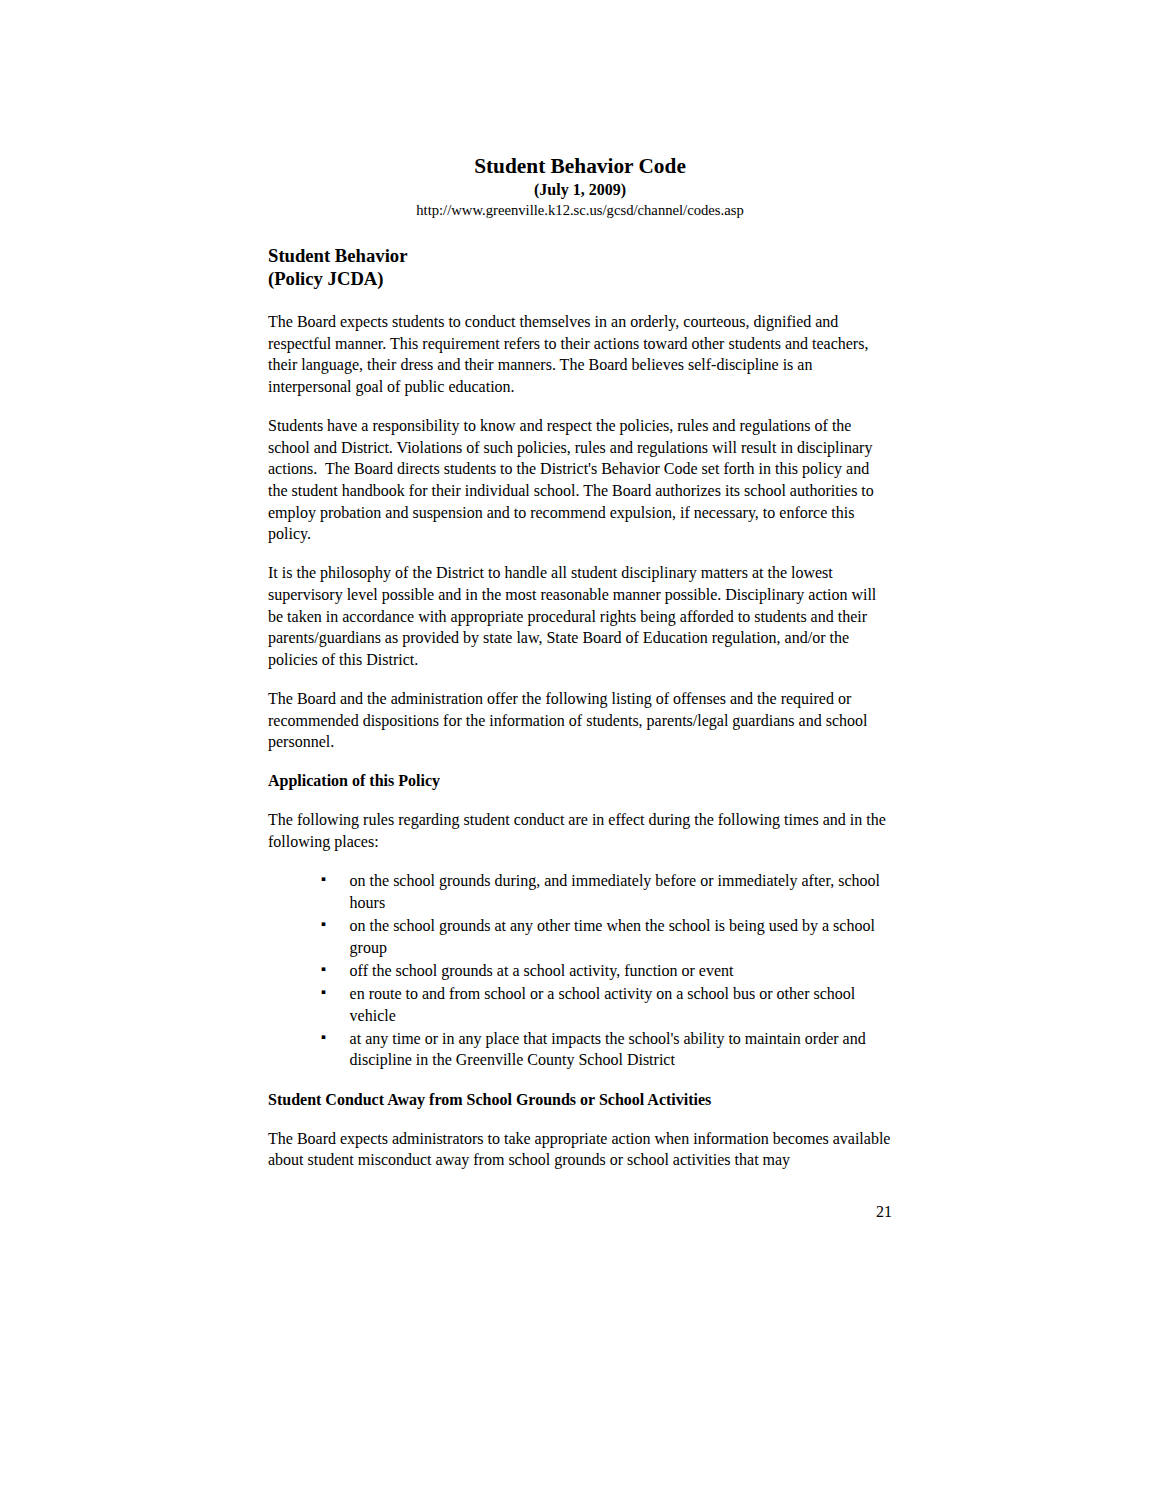Student Behavior Code
(July 1, 2009)
http://www.greenville.k12.sc.us/gcsd/channel/codes.asp
Student Behavior
(Policy JCDA)
The Board expects students to conduct themselves in an orderly, courteous, dignified and respectful manner. This requirement refers to their actions toward other students and teachers, their language, their dress and their manners. The Board believes self-discipline is an interpersonal goal of public education.
Students have a responsibility to know and respect the policies, rules and regulations of the school and District. Violations of such policies, rules and regulations will result in disciplinary actions. The Board directs students to the District's Behavior Code set forth in this policy and the student handbook for their individual school. The Board authorizes its school authorities to employ probation and suspension and to recommend expulsion, if necessary, to enforce this policy.
It is the philosophy of the District to handle all student disciplinary matters at the lowest supervisory level possible and in the most reasonable manner possible. Disciplinary action will be taken in accordance with appropriate procedural rights being afforded to students and their parents/guardians as provided by state law, State Board of Education regulation, and/or the policies of this District.
The Board and the administration offer the following listing of offenses and the required or recommended dispositions for the information of students, parents/legal guardians and school personnel.
Application of this Policy
The following rules regarding student conduct are in effect during the following times and in the following places:
on the school grounds during, and immediately before or immediately after, school hours
on the school grounds at any other time when the school is being used by a school group
off the school grounds at a school activity, function or event
en route to and from school or a school activity on a school bus or other school vehicle
at any time or in any place that impacts the school's ability to maintain order and discipline in the Greenville County School District
Student Conduct Away from School Grounds or School Activities
The Board expects administrators to take appropriate action when information becomes available about student misconduct away from school grounds or school activities that may
21